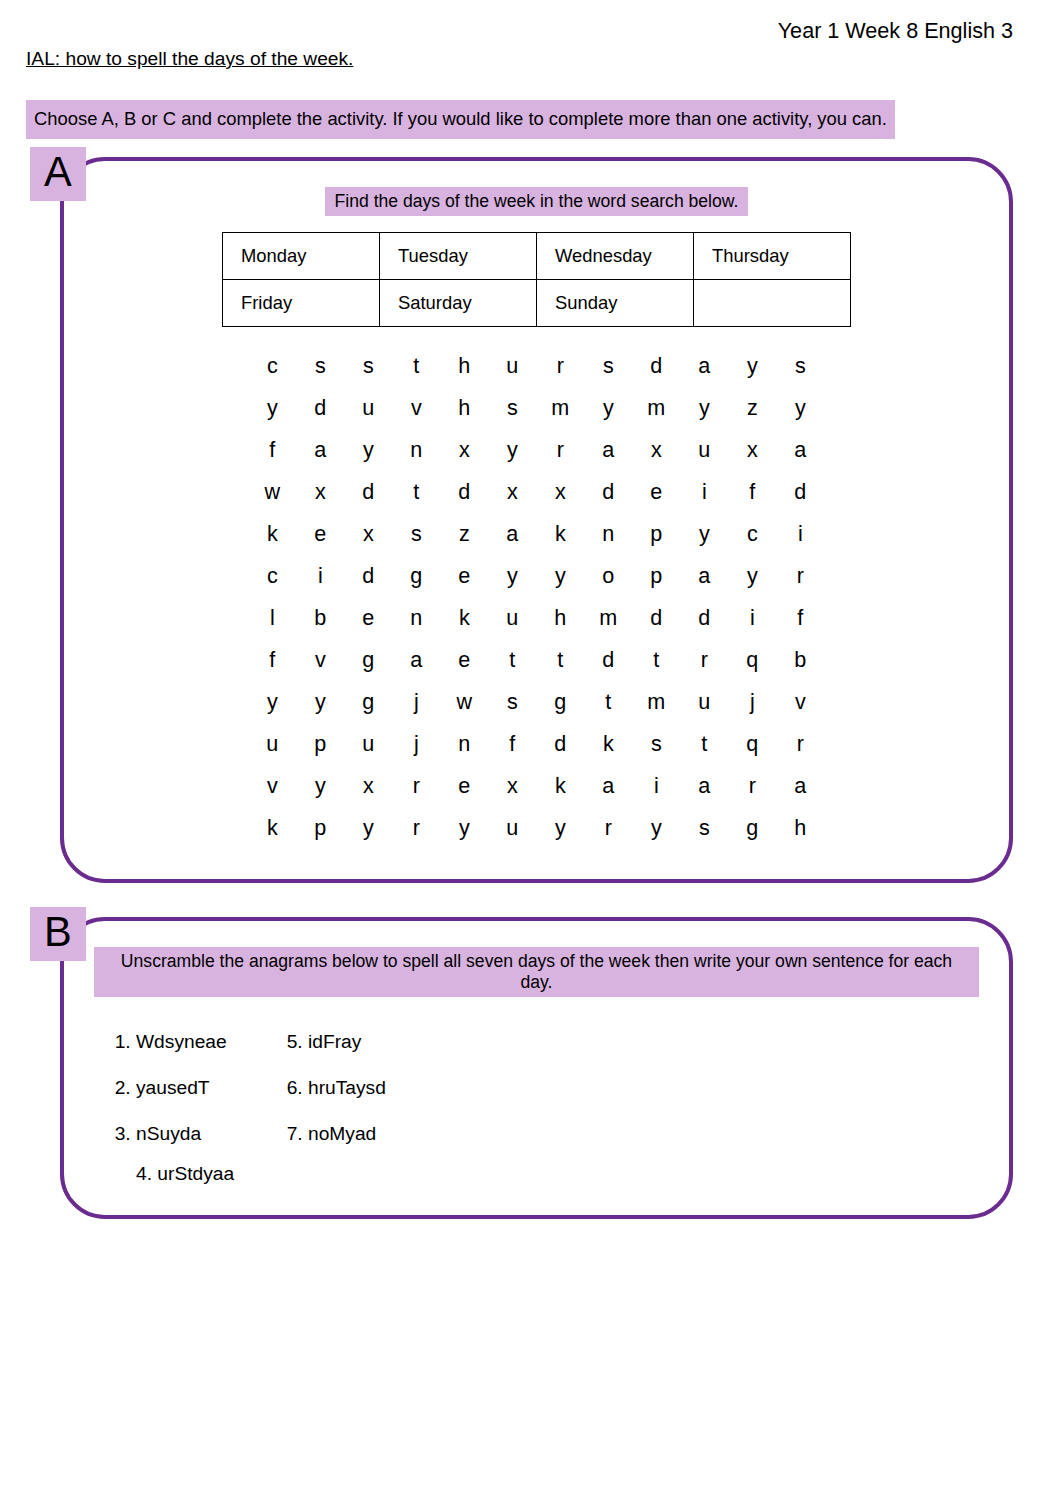Year 1 Week 8 English 3
IAL: how to spell the days of the week.
Choose A, B or C and complete the activity. If you would like to complete more than one activity, you can.
A
Find the days of the week in the word search below.
| Monday | Tuesday | Wednesday | Thursday |
| Friday | Saturday | Sunday | |
| c | s | s | t | h | u | r | s | d | a | y | s |
| y | d | u | v | h | s | m | y | m | y | z | y |
| f | a | y | n | x | y | r | a | x | u | x | a |
| w | x | d | t | d | x | x | d | e | i | f | d |
| k | e | x | s | z | a | k | n | p | y | c | i |
| c | i | d | g | e | y | y | o | p | a | y | r |
| l | b | e | n | k | u | h | m | d | d | i | f |
| f | v | g | a | e | t | t | d | t | r | q | b |
| y | y | g | j | w | s | g | t | m | u | j | v |
| u | p | u | j | n | f | d | k | s | t | q | r |
| v | y | x | r | e | x | k | a | i | a | r | a |
| k | p | y | r | y | u | y | r | y | s | g | h |
B
Unscramble the anagrams below to spell all seven days of the week then write your own sentence for each day.
Wdsyneae
yausedT
nSuyda
idFray
hruTaysd
noMyad
4. urStdyaa